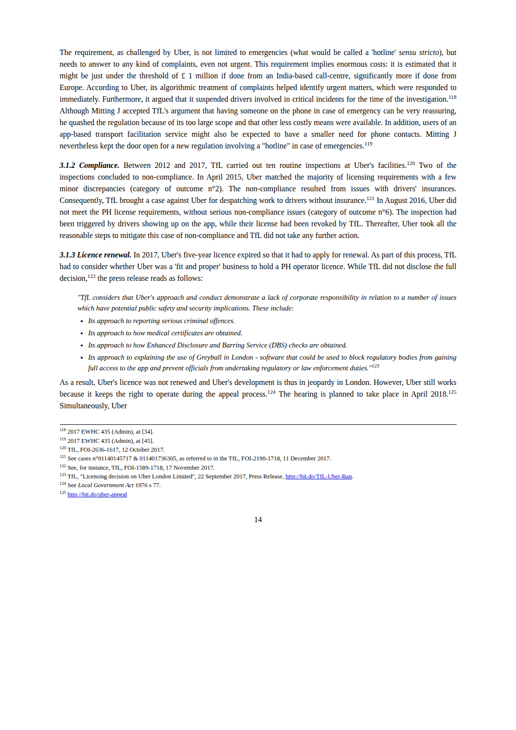The requirement, as challenged by Uber, is not limited to emergencies (what would be called a 'hotline' sensu stricto), but needs to answer to any kind of complaints, even not urgent. This requirement implies enormous costs: it is estimated that it might be just under the threshold of £ 1 million if done from an India-based call-centre, significantly more if done from Europe. According to Uber, its algorithmic treatment of complaints helped identify urgent matters, which were responded to immediately. Furthermore, it argued that it suspended drivers involved in critical incidents for the time of the investigation.118 Although Mitting J accepted TfL's argument that having someone on the phone in case of emergency can be very reassuring, he quashed the regulation because of its too large scope and that other less costly means were available. In addition, users of an app-based transport facilitation service might also be expected to have a smaller need for phone contacts. Mitting J nevertheless kept the door open for a new regulation involving a "hotline" in case of emergencies.119
3.1.2 Compliance. Between 2012 and 2017, TfL carried out ten routine inspections at Uber's facilities.120 Two of the inspections concluded to non-compliance. In April 2015, Uber matched the majority of licensing requirements with a few minor discrepancies (category of outcome n°2). The non-compliance resulted from issues with drivers' insurances. Consequently, TfL brought a case against Uber for despatching work to drivers without insurance.121 In August 2016, Uber did not meet the PH license requirements, without serious non-compliance issues (category of outcome n°6). The inspection had been triggered by drivers showing up on the app, while their license had been revoked by TfL. Thereafter, Uber took all the reasonable steps to mitigate this case of non-compliance and TfL did not take any further action.
3.1.3 Licence renewal. In 2017, Uber's five-year licence expired so that it had to apply for renewal. As part of this process, TfL had to consider whether Uber was a 'fit and proper' business to hold a PH operator licence. While TfL did not disclose the full decision,122 the press release reads as follows:
"TfL considers that Uber's approach and conduct demonstrate a lack of corporate responsibility in relation to a number of issues which have potential public safety and security implications. These include:
Its approach to reporting serious criminal offences.
Its approach to how medical certificates are obtained.
Its approach to how Enhanced Disclosure and Barring Service (DBS) checks are obtained.
Its approach to explaining the use of Greyball in London - software that could be used to block regulatory bodies from gaining full access to the app and prevent officials from undertaking regulatory or law enforcement duties."123
As a result, Uber's licence was not renewed and Uber's development is thus in jeopardy in London. However, Uber still works because it keeps the right to operate during the appeal process.124 The hearing is planned to take place in April 2018.125 Simultaneously, Uber
118 2017 EWHC 435 (Admin), at [34].
119 2017 EWHC 435 (Admin), at [45].
120 TfL, FOI-2636-1617, 12 October 2017.
121 See cases n°01140145717 & 011401736305, as referred to in the TfL, FOI-2190-1718, 11 December 2017.
122 See, for instance, TfL, FOI-1589-1718, 17 November 2017.
123 TfL, "Licensing decision on Uber London Limited", 22 September 2017, Press Release, http://bit.do/TfL-Uber-Ban.
124 See Local Government Act 1976 s 77.
125 http://bit.do/uber-appeal
14